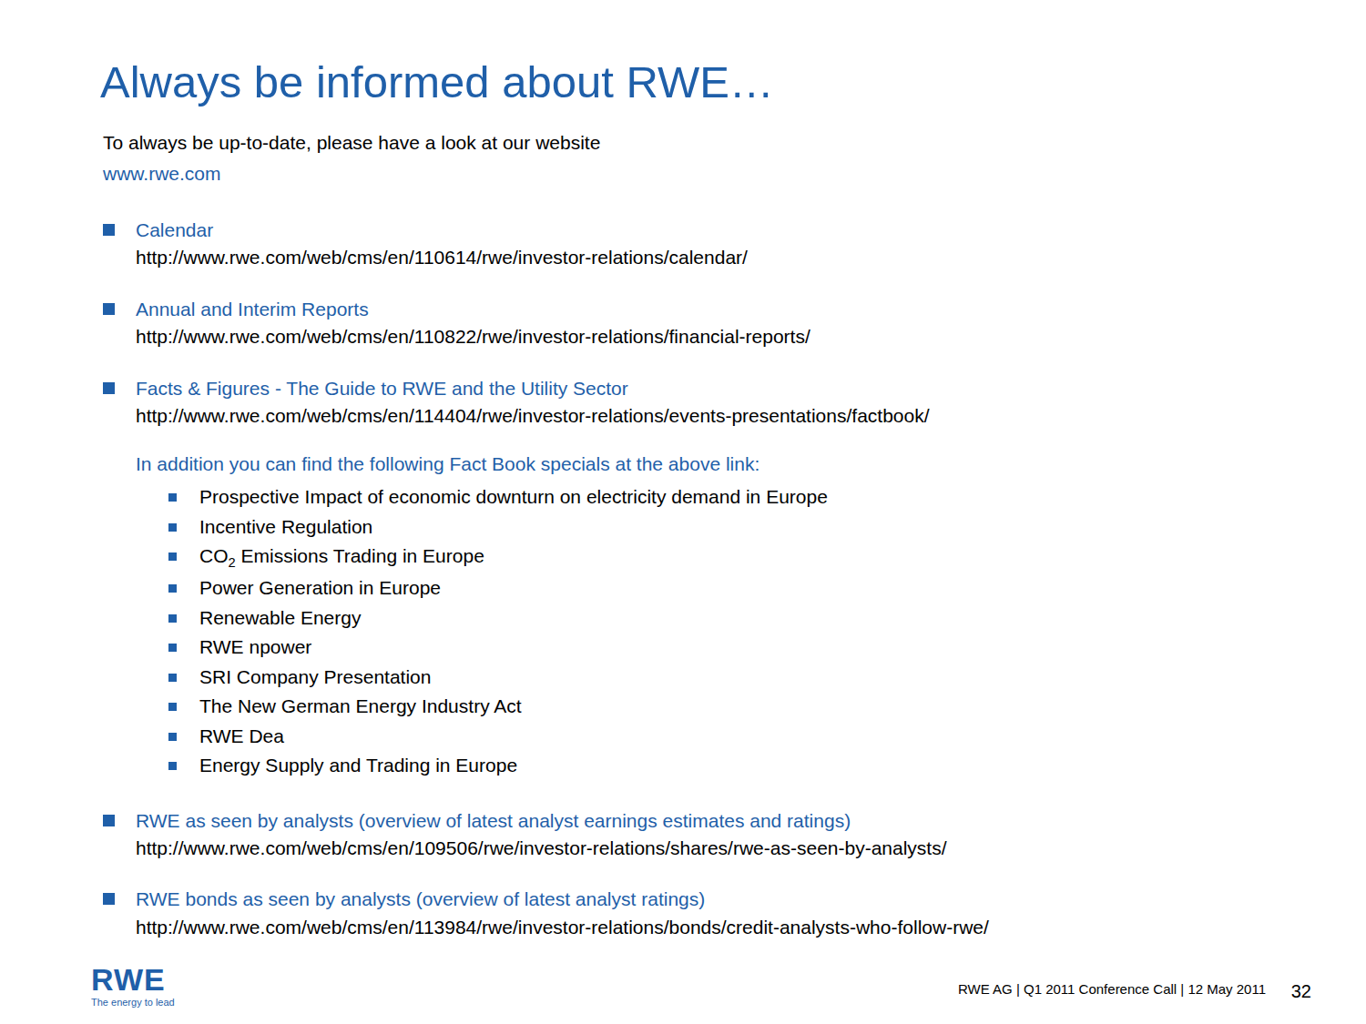Always be informed about RWE…
To always be up-to-date, please have a look at our website
www.rwe.com
Calendar http://www.rwe.com/web/cms/en/110614/rwe/investor-relations/calendar/
Annual and Interim Reports http://www.rwe.com/web/cms/en/110822/rwe/investor-relations/financial-reports/
Facts & Figures - The Guide to RWE and the Utility Sector http://www.rwe.com/web/cms/en/114404/rwe/investor-relations/events-presentations/factbook/
In addition you can find the following Fact Book specials at the above link:
Prospective Impact of economic downturn on electricity demand in Europe
Incentive Regulation
CO2 Emissions Trading in Europe
Power Generation in Europe
Renewable Energy
RWE npower
SRI Company Presentation
The New German Energy Industry Act
RWE Dea
Energy Supply and Trading in Europe
RWE as seen by analysts (overview of latest analyst earnings estimates and ratings) http://www.rwe.com/web/cms/en/109506/rwe/investor-relations/shares/rwe-as-seen-by-analysts/
RWE bonds as seen by analysts (overview of latest analyst ratings) http://www.rwe.com/web/cms/en/113984/rwe/investor-relations/bonds/credit-analysts-who-follow-rwe/
RWE
The energy to lead
RWE AG | Q1 2011 Conference Call | 12 May 2011
32